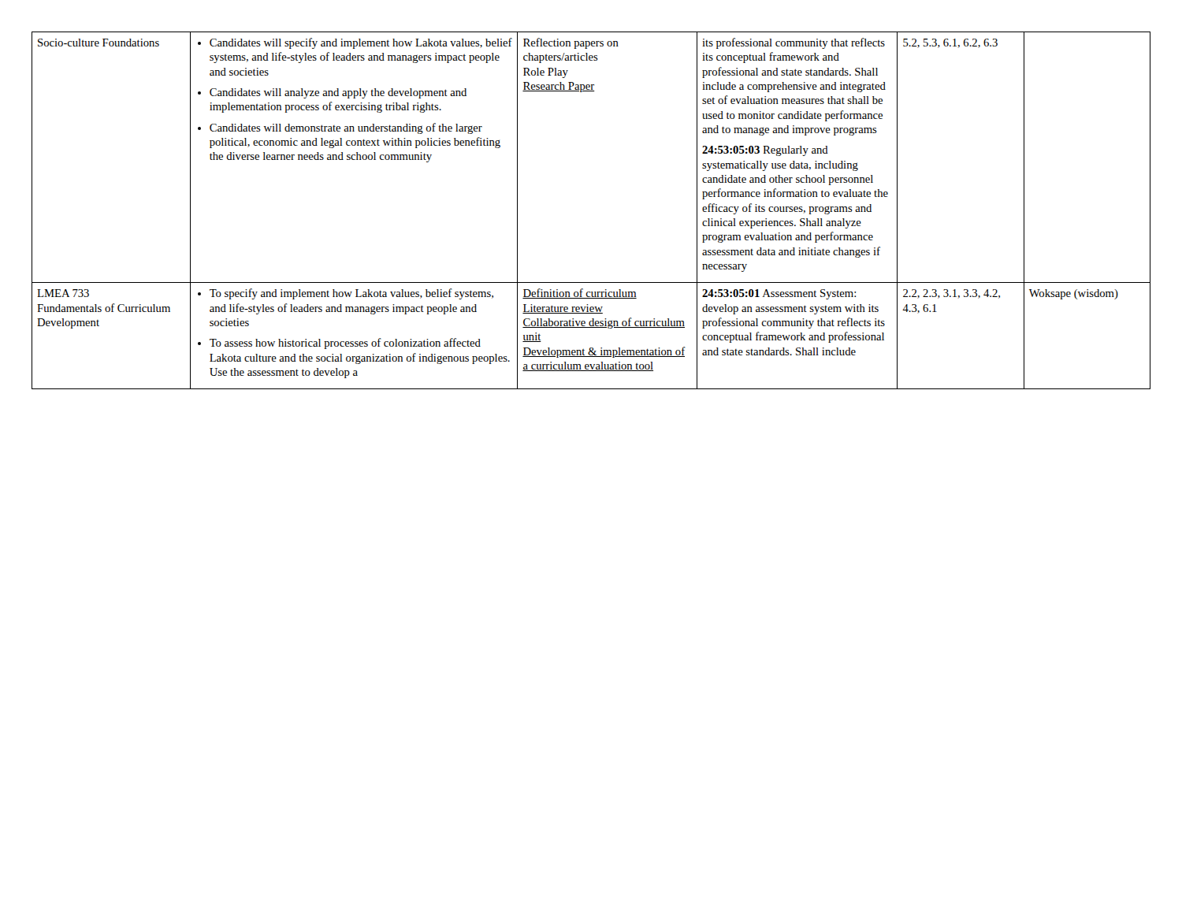| Socio-culture Foundations | Candidates will specify and implement how Lakota values, belief systems, and life-styles of leaders and managers impact people and societies Candidates will analyze and apply the development and implementation process of exercising tribal rights. Candidates will demonstrate an understanding of the larger political, economic and legal context within policies benefiting the diverse learner needs and school community | Reflection papers on chapters/articles Role Play Research Paper | its professional community that reflects its conceptual framework and professional and state standards. Shall include a comprehensive and integrated set of evaluation measures that shall be used to monitor candidate performance and to manage and improve programs 24:53:05:03 Regularly and systematically use data, including candidate and other school personnel performance information to evaluate the efficacy of its courses, programs and clinical experiences. Shall analyze program evaluation and performance assessment data and initiate changes if necessary | 5.2, 5.3, 6.1, 6.2, 6.3 | |
| LMEA 733 Fundamentals of Curriculum Development | To specify and implement how Lakota values, belief systems, and life-styles of leaders and managers impact people and societies To assess how historical processes of colonization affected Lakota culture and the social organization of indigenous peoples. Use the assessment to develop a | Definition of curriculum Literature review Collaborative design of curriculum unit Development & implementation of a curriculum evaluation tool | 24:53:05:01 Assessment System: develop an assessment system with its professional community that reflects its conceptual framework and professional and state standards. Shall include | 2.2, 2.3, 3.1, 3.3, 4.2, 4.3, 6.1 | Woksape (wisdom) |